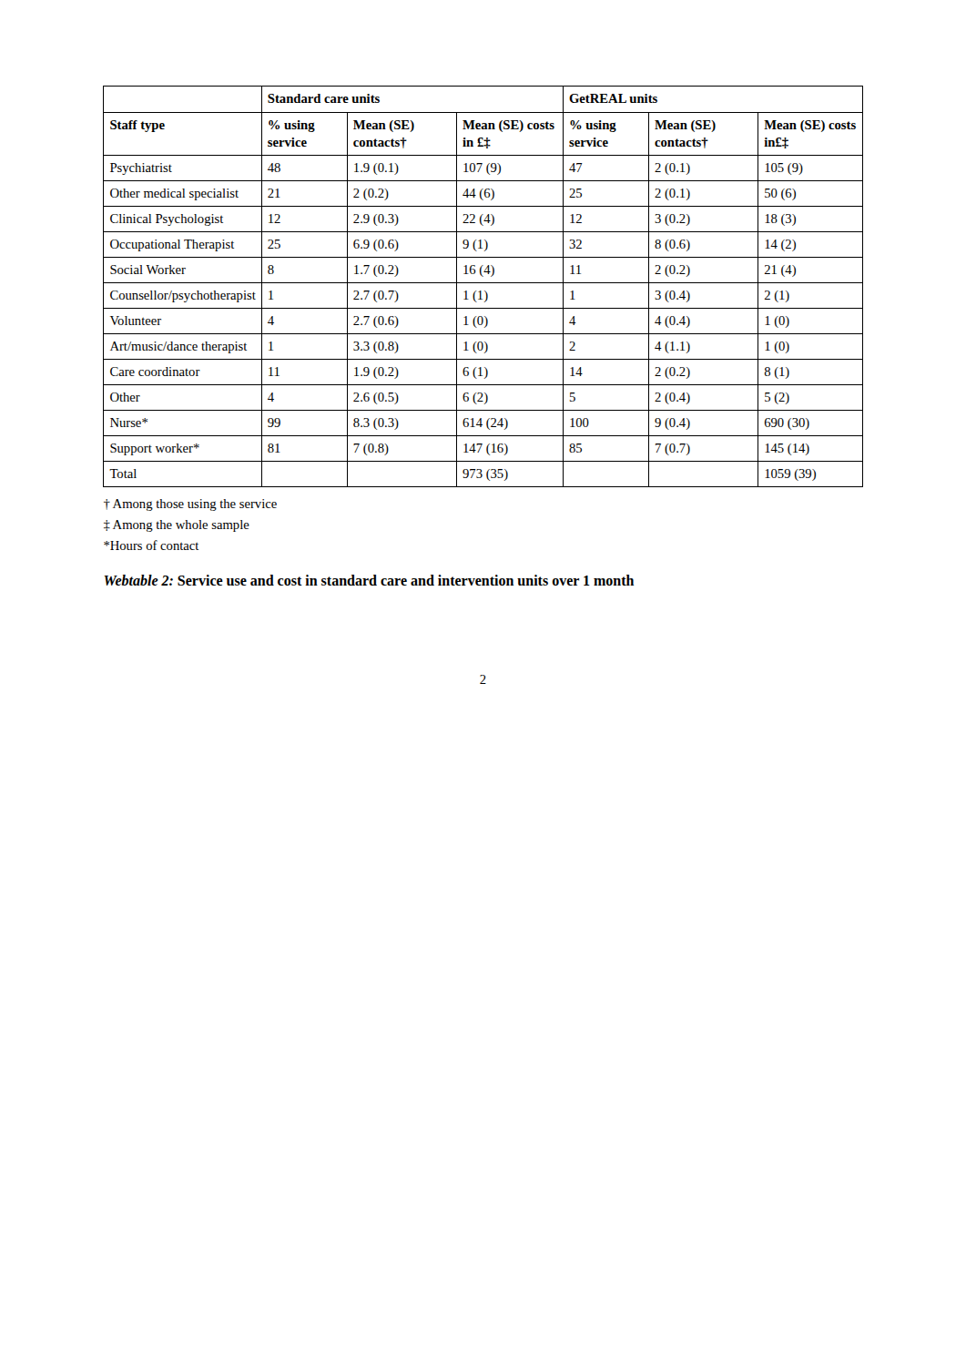| | Standard care units | GetREAL units |
| --- | --- | --- |
| Staff type | % using service | Mean (SE) contacts† | Mean (SE) costs in £‡ | % using service | Mean (SE) contacts† | Mean (SE) costs in£‡ |
| Psychiatrist | 48 | 1.9 (0.1) | 107 (9) | 47 | 2 (0.1) | 105 (9) |
| Other medical specialist | 21 | 2 (0.2) | 44 (6) | 25 | 2 (0.1) | 50 (6) |
| Clinical Psychologist | 12 | 2.9 (0.3) | 22 (4) | 12 | 3 (0.2) | 18 (3) |
| Occupational Therapist | 25 | 6.9 (0.6) | 9 (1) | 32 | 8 (0.6) | 14 (2) |
| Social Worker | 8 | 1.7 (0.2) | 16 (4) | 11 | 2 (0.2) | 21 (4) |
| Counsellor/psychotherapist | 1 | 2.7 (0.7) | 1 (1) | 1 | 3 (0.4) | 2 (1) |
| Volunteer | 4 | 2.7 (0.6) | 1 (0) | 4 | 4 (0.4) | 1 (0) |
| Art/music/dance therapist | 1 | 3.3 (0.8) | 1 (0) | 2 | 4 (1.1) | 1 (0) |
| Care coordinator | 11 | 1.9 (0.2) | 6 (1) | 14 | 2 (0.2) | 8 (1) |
| Other | 4 | 2.6 (0.5) | 6 (2) | 5 | 2 (0.4) | 5 (2) |
| Nurse* | 99 | 8.3 (0.3) | 614 (24) | 100 | 9 (0.4) | 690 (30) |
| Support worker* | 81 | 7 (0.8) | 147 (16) | 85 | 7 (0.7) | 145 (14) |
| Total | | | 973 (35) | | | 1059 (39) |
† Among those using the service
‡ Among the whole sample
*Hours of contact
Webtable 2: Service use and cost in standard care and intervention units over 1 month
2